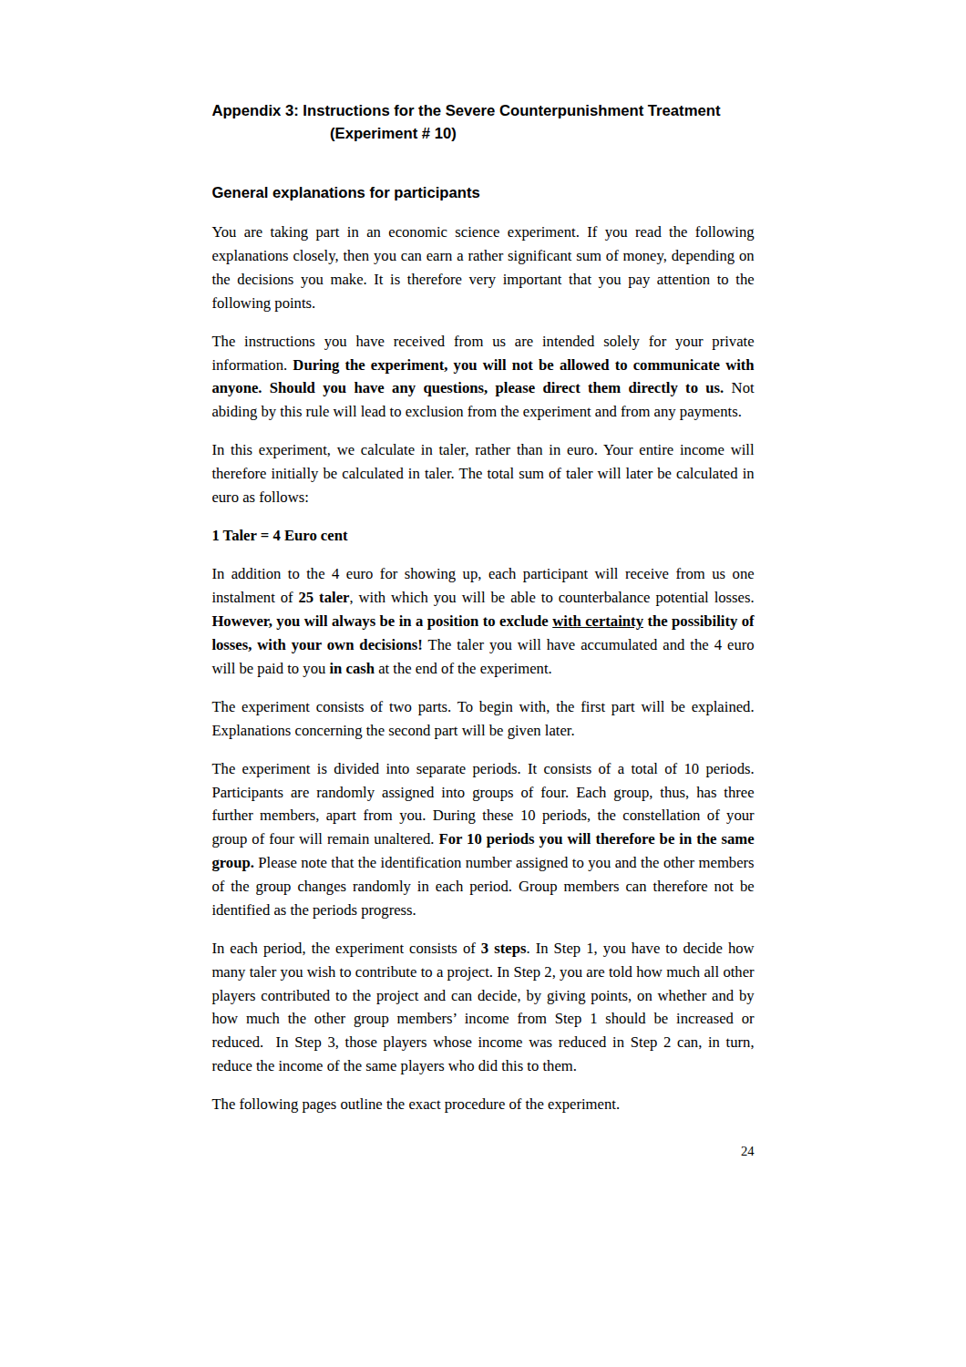Appendix 3: Instructions for the Severe Counterpunishment Treatment (Experiment # 10)
General explanations for participants
You are taking part in an economic science experiment. If you read the following explanations closely, then you can earn a rather significant sum of money, depending on the decisions you make. It is therefore very important that you pay attention to the following points.
The instructions you have received from us are intended solely for your private information. During the experiment, you will not be allowed to communicate with anyone. Should you have any questions, please direct them directly to us. Not abiding by this rule will lead to exclusion from the experiment and from any payments.
In this experiment, we calculate in taler, rather than in euro. Your entire income will therefore initially be calculated in taler. The total sum of taler will later be calculated in euro as follows:
1 Taler = 4 Euro cent
In addition to the 4 euro for showing up, each participant will receive from us one instalment of 25 taler, with which you will be able to counterbalance potential losses. However, you will always be in a position to exclude with certainty the possibility of losses, with your own decisions! The taler you will have accumulated and the 4 euro will be paid to you in cash at the end of the experiment.
The experiment consists of two parts. To begin with, the first part will be explained. Explanations concerning the second part will be given later.
The experiment is divided into separate periods. It consists of a total of 10 periods. Participants are randomly assigned into groups of four. Each group, thus, has three further members, apart from you. During these 10 periods, the constellation of your group of four will remain unaltered. For 10 periods you will therefore be in the same group. Please note that the identification number assigned to you and the other members of the group changes randomly in each period. Group members can therefore not be identified as the periods progress.
In each period, the experiment consists of 3 steps. In Step 1, you have to decide how many taler you wish to contribute to a project. In Step 2, you are told how much all other players contributed to the project and can decide, by giving points, on whether and by how much the other group members’ income from Step 1 should be increased or reduced. In Step 3, those players whose income was reduced in Step 2 can, in turn, reduce the income of the same players who did this to them.
The following pages outline the exact procedure of the experiment.
24